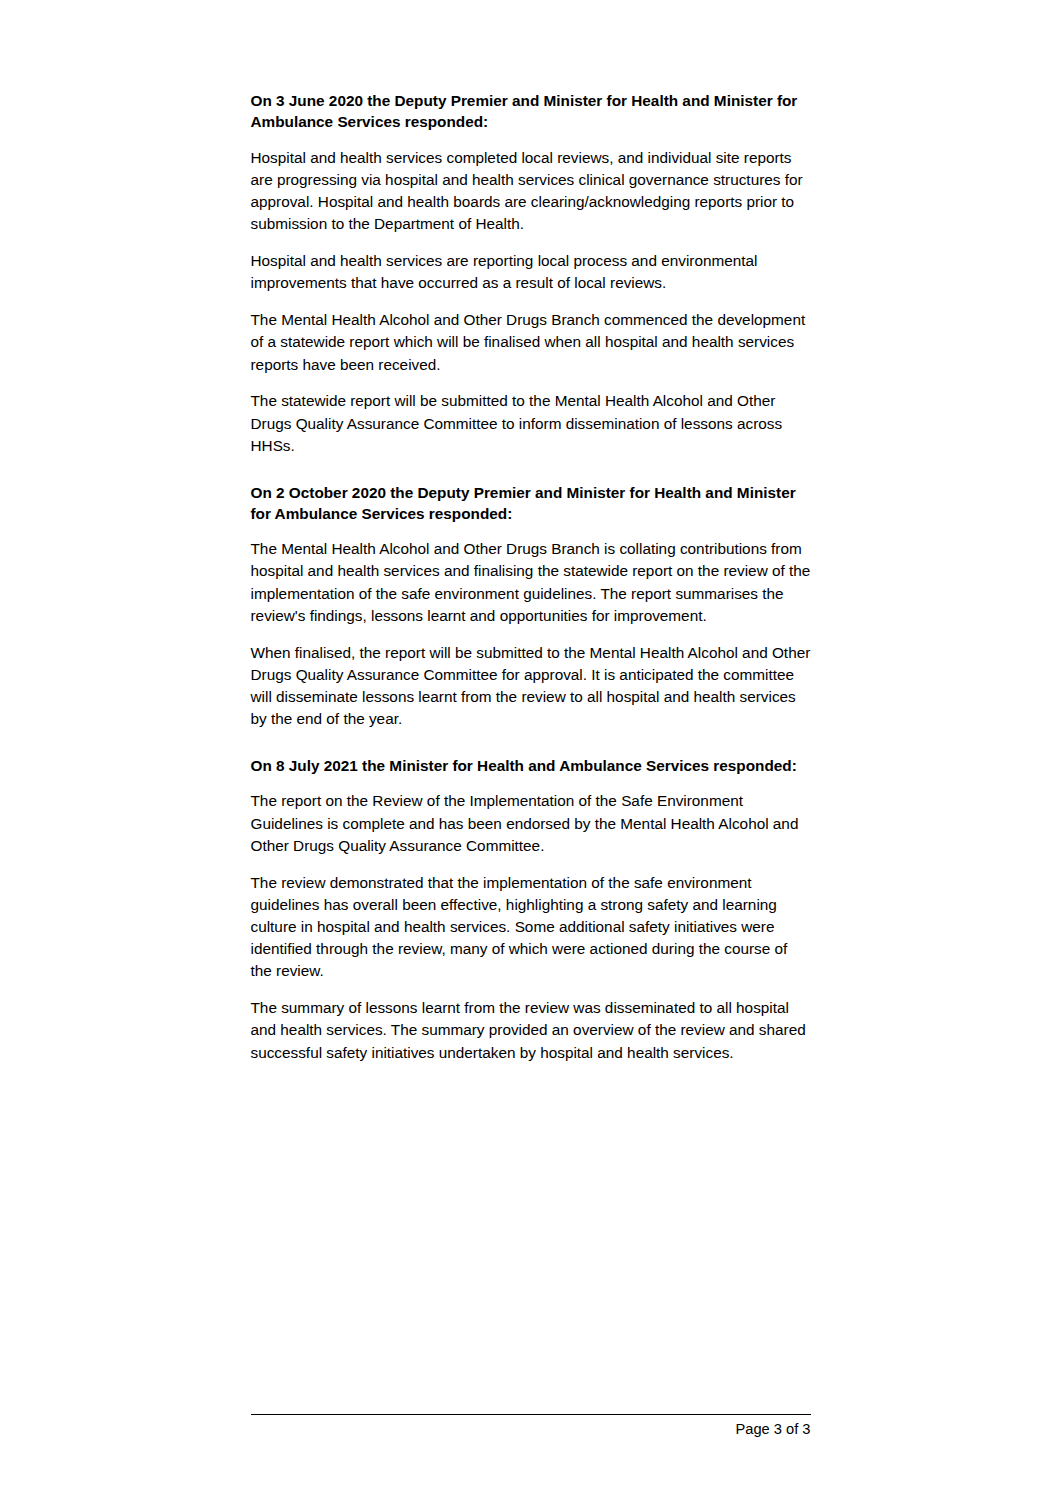On 3 June 2020 the Deputy Premier and Minister for Health and Minister for Ambulance Services responded:
Hospital and health services completed local reviews, and individual site reports are progressing via hospital and health services clinical governance structures for approval. Hospital and health boards are clearing/acknowledging reports prior to submission to the Department of Health.
Hospital and health services are reporting local process and environmental improvements that have occurred as a result of local reviews.
The Mental Health Alcohol and Other Drugs Branch commenced the development of a statewide report which will be finalised when all hospital and health services reports have been received.
The statewide report will be submitted to the Mental Health Alcohol and Other Drugs Quality Assurance Committee to inform dissemination of lessons across HHSs.
On 2 October 2020 the Deputy Premier and Minister for Health and Minister for Ambulance Services responded:
The Mental Health Alcohol and Other Drugs Branch is collating contributions from hospital and health services and finalising the statewide report on the review of the implementation of the safe environment guidelines. The report summarises the review's findings, lessons learnt and opportunities for improvement.
When finalised, the report will be submitted to the Mental Health Alcohol and Other Drugs Quality Assurance Committee for approval. It is anticipated the committee will disseminate lessons learnt from the review to all hospital and health services by the end of the year.
On 8 July 2021 the Minister for Health and Ambulance Services responded:
The report on the Review of the Implementation of the Safe Environment Guidelines is complete and has been endorsed by the Mental Health Alcohol and Other Drugs Quality Assurance Committee.
The review demonstrated that the implementation of the safe environment guidelines has overall been effective, highlighting a strong safety and learning culture in hospital and health services. Some additional safety initiatives were identified through the review, many of which were actioned during the course of the review.
The summary of lessons learnt from the review was disseminated to all hospital and health services. The summary provided an overview of the review and shared successful safety initiatives undertaken by hospital and health services.
Page 3 of 3